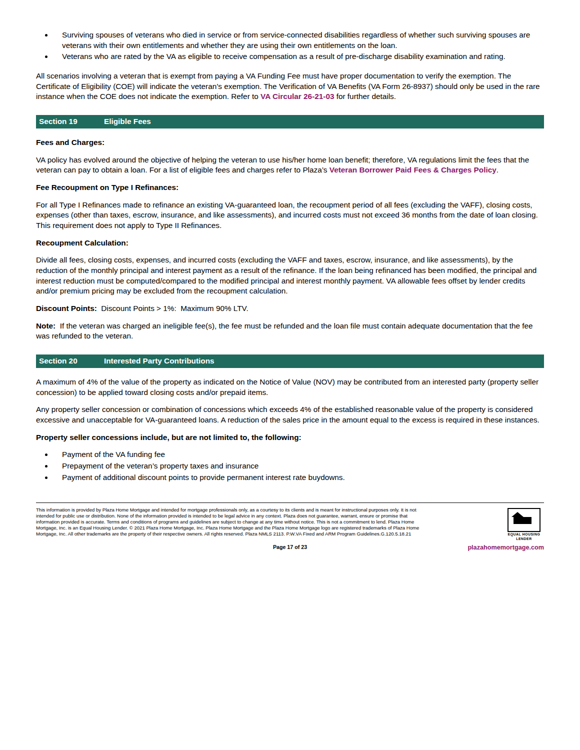Surviving spouses of veterans who died in service or from service-connected disabilities regardless of whether such surviving spouses are veterans with their own entitlements and whether they are using their own entitlements on the loan.
Veterans who are rated by the VA as eligible to receive compensation as a result of pre-discharge disability examination and rating.
All scenarios involving a veteran that is exempt from paying a VA Funding Fee must have proper documentation to verify the exemption. The Certificate of Eligibility (COE) will indicate the veteran’s exemption. The Verification of VA Benefits (VA Form 26-8937) should only be used in the rare instance when the COE does not indicate the exemption. Refer to VA Circular 26-21-03 for further details.
Section 19 Eligible Fees
Fees and Charges:
VA policy has evolved around the objective of helping the veteran to use his/her home loan benefit; therefore, VA regulations limit the fees that the veteran can pay to obtain a loan. For a list of eligible fees and charges refer to Plaza’s Veteran Borrower Paid Fees & Charges Policy.
Fee Recoupment on Type I Refinances:
For all Type I Refinances made to refinance an existing VA-guaranteed loan, the recoupment period of all fees (excluding the VAFF), closing costs, expenses (other than taxes, escrow, insurance, and like assessments), and incurred costs must not exceed 36 months from the date of loan closing. This requirement does not apply to Type II Refinances.
Recoupment Calculation:
Divide all fees, closing costs, expenses, and incurred costs (excluding the VAFF and taxes, escrow, insurance, and like assessments), by the reduction of the monthly principal and interest payment as a result of the refinance. If the loan being refinanced has been modified, the principal and interest reduction must be computed/compared to the modified principal and interest monthly payment. VA allowable fees offset by lender credits and/or premium pricing may be excluded from the recoupment calculation.
Discount Points: Discount Points > 1%: Maximum 90% LTV.
Note: If the veteran was charged an ineligible fee(s), the fee must be refunded and the loan file must contain adequate documentation that the fee was refunded to the veteran.
Section 20 Interested Party Contributions
A maximum of 4% of the value of the property as indicated on the Notice of Value (NOV) may be contributed from an interested party (property seller concession) to be applied toward closing costs and/or prepaid items.
Any property seller concession or combination of concessions which exceeds 4% of the established reasonable value of the property is considered excessive and unacceptable for VA-guaranteed loans. A reduction of the sales price in the amount equal to the excess is required in these instances.
Property seller concessions include, but are not limited to, the following:
Payment of the VA funding fee
Prepayment of the veteran’s property taxes and insurance
Payment of additional discount points to provide permanent interest rate buydowns.
This information is provided by Plaza Home Mortgage and intended for mortgage professionals only, as a courtesy to its clients and is meant for instructional purposes only. It is not intended for public use or distribution. None of the information provided is intended to be legal advice in any context. Plaza does not guarantee, warrant, ensure or promise that information provided is accurate. Terms and conditions of programs and guidelines are subject to change at any time without notice. This is not a commitment to lend. Plaza Home Mortgage, Inc. is an Equal Housing Lender. © 2021 Plaza Home Mortgage, Inc. Plaza Home Mortgage and the Plaza Home Mortgage logo are registered trademarks of Plaza Home Mortgage, Inc. All other trademarks are the property of their respective owners. All rights reserved. Plaza NMLS 2113. P.W.VA Fixed and ARM Program Guidelines.G.120.5.18.21
EQUAL HOUSING
LENDER
Page 17 of 23
plazahomemortgage.com